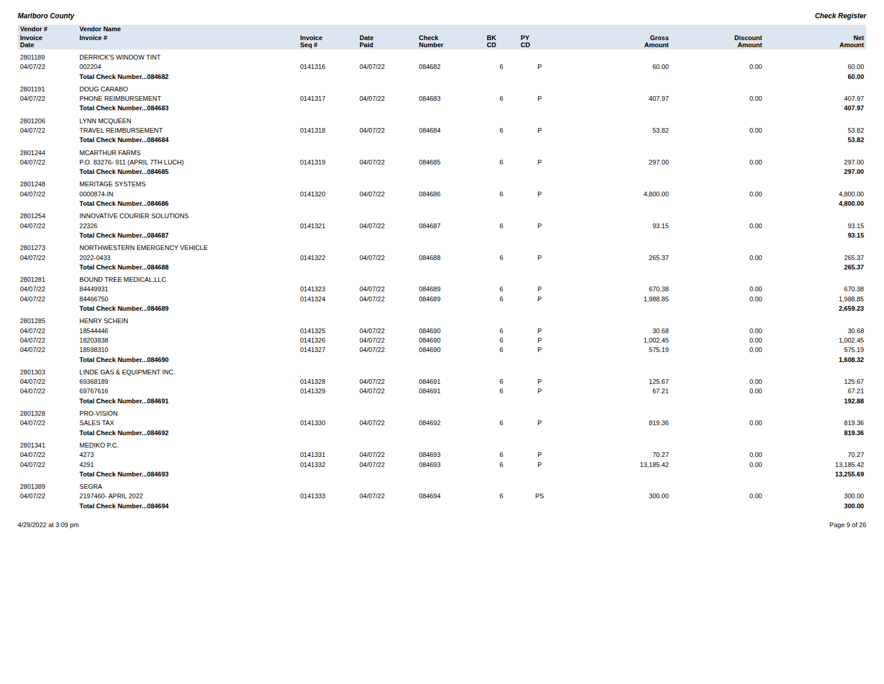Marlboro County Check Register
| Vendor # | Vendor Name | | | | | | | | |
| --- | --- | --- | --- | --- | --- | --- | --- | --- | --- |
| Invoice Date | Invoice # | Invoice Seq # | Date Paid | Check Number | BK CD | PY CD | Gross Amount | Discount Amount | Net Amount |
| 2801189 | DERRICK'S WINDOW TINT | | | | | | | | |
| 04/07/22 | 002204 | 0141316 | 04/07/22 | 084682 | 6 | P | 60.00 | 0.00 | 60.00 |
| | Total Check Number...084682 | | | | | | | | 60.00 |
| 2801191 | DOUG CARABO | | | | | | | | |
| 04/07/22 | PHONE REIMBURSEMENT | 0141317 | 04/07/22 | 084683 | 6 | P | 407.97 | 0.00 | 407.97 |
| | Total Check Number...084683 | | | | | | | | 407.97 |
| 2801206 | LYNN MCQUEEN | | | | | | | | |
| 04/07/22 | TRAVEL REIMBURSEMENT | 0141318 | 04/07/22 | 084684 | 6 | P | 53.82 | 0.00 | 53.82 |
| | Total Check Number...084684 | | | | | | | | 53.82 |
| 2801244 | MCARTHUR FARMS | | | | | | | | |
| 04/07/22 | P.O. 83276- 911 (APRIL 7TH LUCH) | 0141319 | 04/07/22 | 084685 | 6 | P | 297.00 | 0.00 | 297.00 |
| | Total Check Number...084685 | | | | | | | | 297.00 |
| 2801248 | MERITAGE SYSTEMS | | | | | | | | |
| 04/07/22 | 0000874-IN | 0141320 | 04/07/22 | 084686 | 6 | P | 4,800.00 | 0.00 | 4,800.00 |
| | Total Check Number...084686 | | | | | | | | 4,800.00 |
| 2801254 | INNOVATIVE COURIER SOLUTIONS | | | | | | | | |
| 04/07/22 | 22326 | 0141321 | 04/07/22 | 084687 | 6 | P | 93.15 | 0.00 | 93.15 |
| | Total Check Number...084687 | | | | | | | | 93.15 |
| 2801273 | NORTHWESTERN EMERGENCY VEHICLE | | | | | | | | |
| 04/07/22 | 2022-0433 | 0141322 | 04/07/22 | 084688 | 6 | P | 265.37 | 0.00 | 265.37 |
| | Total Check Number...084688 | | | | | | | | 265.37 |
| 2801281 | BOUND TREE MEDICAL,LLC | | | | | | | | |
| 04/07/22 | 84449931 | 0141323 | 04/07/22 | 084689 | 6 | P | 670.38 | 0.00 | 670.38 |
| 04/07/22 | 84466750 | 0141324 | 04/07/22 | 084689 | 6 | P | 1,988.85 | 0.00 | 1,988.85 |
| | Total Check Number...084689 | | | | | | | | 2,659.23 |
| 2801285 | HENRY SCHEIN | | | | | | | | |
| 04/07/22 | 18544446 | 0141325 | 04/07/22 | 084690 | 6 | P | 30.68 | 0.00 | 30.68 |
| 04/07/22 | 18203838 | 0141326 | 04/07/22 | 084690 | 6 | P | 1,002.45 | 0.00 | 1,002.45 |
| 04/07/22 | 18598310 | 0141327 | 04/07/22 | 084690 | 6 | P | 575.19 | 0.00 | 575.19 |
| | Total Check Number...084690 | | | | | | | | 1,608.32 |
| 2801303 | LINDE GAS & EQUIPMENT INC. | | | | | | | | |
| 04/07/22 | 69368189 | 0141328 | 04/07/22 | 084691 | 6 | P | 125.67 | 0.00 | 125.67 |
| 04/07/22 | 69767616 | 0141329 | 04/07/22 | 084691 | 6 | P | 67.21 | 0.00 | 67.21 |
| | Total Check Number...084691 | | | | | | | | 192.88 |
| 2801328 | PRO-VISION | | | | | | | | |
| 04/07/22 | SALES TAX | 0141330 | 04/07/22 | 084692 | 6 | P | 819.36 | 0.00 | 819.36 |
| | Total Check Number...084692 | | | | | | | | 819.36 |
| 2801341 | MEDIKO P.C. | | | | | | | | |
| 04/07/22 | 4273 | 0141331 | 04/07/22 | 084693 | 6 | P | 70.27 | 0.00 | 70.27 |
| 04/07/22 | 4291 | 0141332 | 04/07/22 | 084693 | 6 | P | 13,185.42 | 0.00 | 13,185.42 |
| | Total Check Number...084693 | | | | | | | | 13,255.69 |
| 2801389 | SEGRA | | | | | | | | |
| 04/07/22 | 2197460- APRIL 2022 | 0141333 | 04/07/22 | 084694 | 6 | PS | 300.00 | 0.00 | 300.00 |
| | Total Check Number...084694 | | | | | | | | 300.00 |
4/29/2022 at 3:09 pm Page 9 of 26